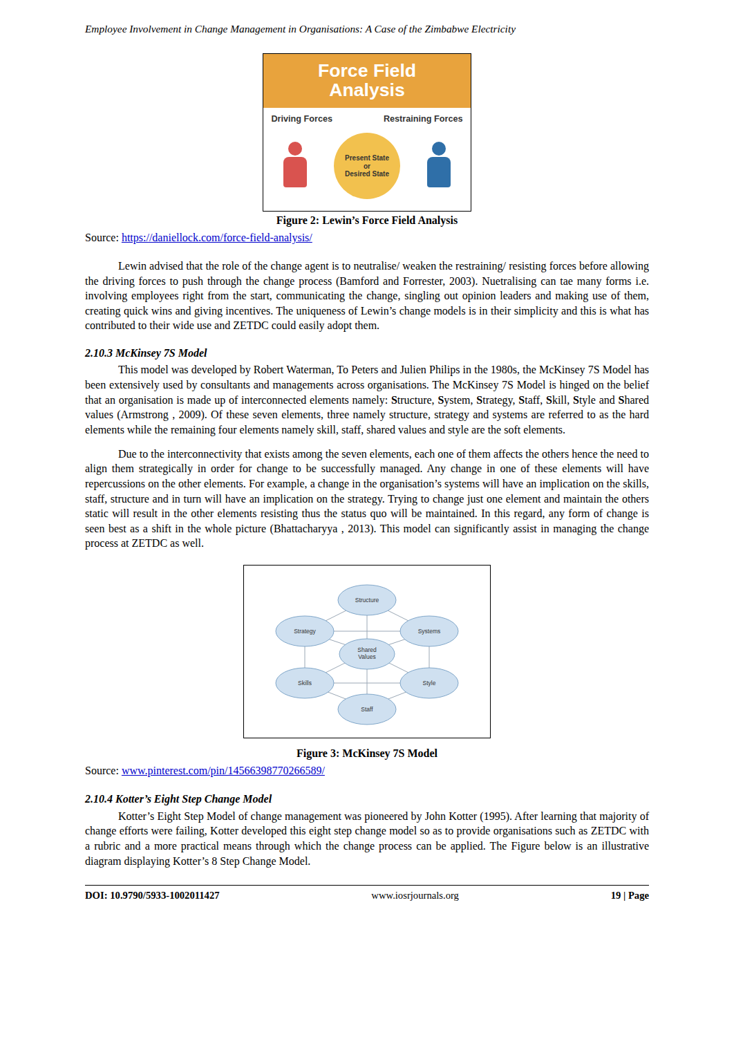Employee Involvement in Change Management in Organisations: A Case of the Zimbabwe Electricity
Force Field
Analysis
Driving Forces Restraining Forces
Present State
or
Desired State
Figure 2: Lewin’s Force Field Analysis
Source: https://daniellock.com/force-field-analysis/
Lewin advised that the role of the change agent is to neutralise/ weaken the restraining/ resisting forces before allowing the driving forces to push through the change process (Bamford and Forrester, 2003). Nuetralising can tae many forms i.e. involving employees right from the start, communicating the change, singling out opinion leaders and making use of them, creating quick wins and giving incentives. The uniqueness of Lewin’s change models is in their simplicity and this is what has contributed to their wide use and ZETDC could easily adopt them.
2.10.3 McKinsey 7S Model
This model was developed by Robert Waterman, To Peters and Julien Philips in the 1980s, the McKinsey 7S Model has been extensively used by consultants and managements across organisations. The McKinsey 7S Model is hinged on the belief that an organisation is made up of interconnected elements namely: Structure, System, Strategy, Staff, Skill, Style and Shared values (Armstrong , 2009). Of these seven elements, three namely structure, strategy and systems are referred to as the hard elements while the remaining four elements namely skill, staff, shared values and style are the soft elements.
Due to the interconnectivity that exists among the seven elements, each one of them affects the others hence the need to align them strategically in order for change to be successfully managed. Any change in one of these elements will have repercussions on the other elements. For example, a change in the organisation’s systems will have an implication on the skills, staff, structure and in turn will have an implication on the strategy. Trying to change just one element and maintain the others static will result in the other elements resisting thus the status quo will be maintained. In this regard, any form of change is seen best as a shift in the whole picture (Bhattacharyya , 2013). This model can significantly assist in managing the change process at ZETDC as well.
Structure Strategy Systems Shared Values Skills Style Staff
Figure 3: McKinsey 7S Model
Source: www.pinterest.com/pin/14566398770266589/
2.10.4 Kotter’s Eight Step Change Model
Kotter’s Eight Step Model of change management was pioneered by John Kotter (1995). After learning that majority of change efforts were failing, Kotter developed this eight step change model so as to provide organisations such as ZETDC with a rubric and a more practical means through which the change process can be applied. The Figure below is an illustrative diagram displaying Kotter’s 8 Step Change Model.
DOI: 10.9790/5933-1002011427 www.iosrjournals.org 19 | Page